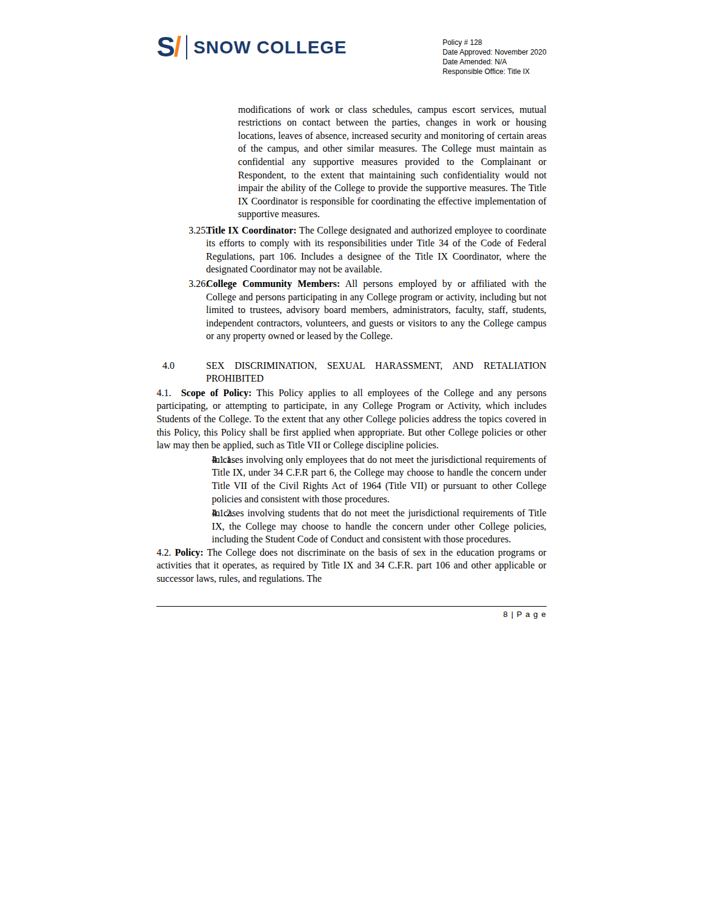S/
SNOW COLLEGE
Policy # 128
Date Approved: November 2020
Date Amended: N/A
Responsible Office: Title IX
modifications of work or class schedules, campus escort services, mutual restrictions on contact between the parties, changes in work or housing locations, leaves of absence, increased security and monitoring of certain areas of the campus, and other similar measures. The College must maintain as confidential any supportive measures provided to the Complainant or Respondent, to the extent that maintaining such confidentiality would not impair the ability of the College to provide the supportive measures. The Title IX Coordinator is responsible for coordinating the effective implementation of supportive measures.
3.25. Title IX Coordinator: The College designated and authorized employee to coordinate its efforts to comply with its responsibilities under Title 34 of the Code of Federal Regulations, part 106. Includes a designee of the Title IX Coordinator, where the designated Coordinator may not be available.
3.26. College Community Members: All persons employed by or affiliated with the College and persons participating in any College program or activity, including but not limited to trustees, advisory board members, administrators, faculty, staff, students, independent contractors, volunteers, and guests or visitors to any the College campus or any property owned or leased by the College.
4.0 SEX DISCRIMINATION, SEXUAL HARASSMENT, AND RETALIATION PROHIBITED
4.1. Scope of Policy: This Policy applies to all employees of the College and any persons participating, or attempting to participate, in any College Program or Activity, which includes Students of the College. To the extent that any other College policies address the topics covered in this Policy, this Policy shall be first applied when appropriate. But other College policies or other law may then be applied, such as Title VII or College discipline policies.
4.1.1. In cases involving only employees that do not meet the jurisdictional requirements of Title IX, under 34 C.F.R part 6, the College may choose to handle the concern under Title VII of the Civil Rights Act of 1964 (Title VII) or pursuant to other College policies and consistent with those procedures.
4.1.2. In cases involving students that do not meet the jurisdictional requirements of Title IX, the College may choose to handle the concern under other College policies, including the Student Code of Conduct and consistent with those procedures.
4.2. Policy: The College does not discriminate on the basis of sex in the education programs or activities that it operates, as required by Title IX and 34 C.F.R. part 106 and other applicable or successor laws, rules, and regulations. The
8 | P a g e